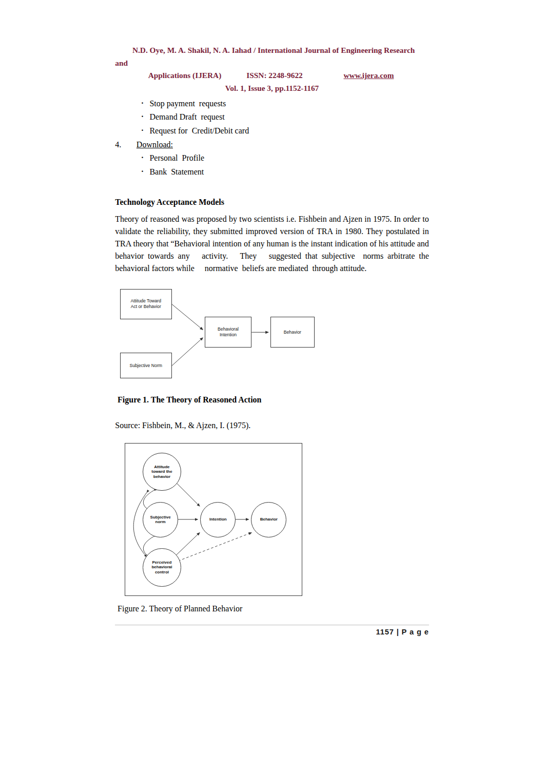N.D. Oye, M. A. Shakil, N. A. Iahad / International Journal of Engineering Research and Applications (IJERA) ISSN: 2248-9622 www.ijera.com Vol. 1, Issue 3, pp.1152-1167
Stop payment requests
Demand Draft request
Request for Credit/Debit card
4. Download:
Personal Profile
Bank Statement
Technology Acceptance Models
Theory of reasoned was proposed by two scientists i.e. Fishbein and Ajzen in 1975. In order to validate the reliability, they submitted improved version of TRA in 1980. They postulated in TRA theory that “Behavioral intention of any human is the instant indication of his attitude and behavior towards any activity. They suggested that subjective norms arbitrate the behavioral factors while normative beliefs are mediated through attitude.
Attitude Toward
Act or Behavior
Subjective Norm
Behavioral
Intention
Behavior
Figure 1. The Theory of Reasoned Action
Source: Fishbein, M., & Ajzen, I. (1975).
Attitude
toward the
behavior
Subjective
norm
Perceived
behavioral
control
Intention
Behavior
Figure 2. Theory of Planned Behavior
1157 | P a g e